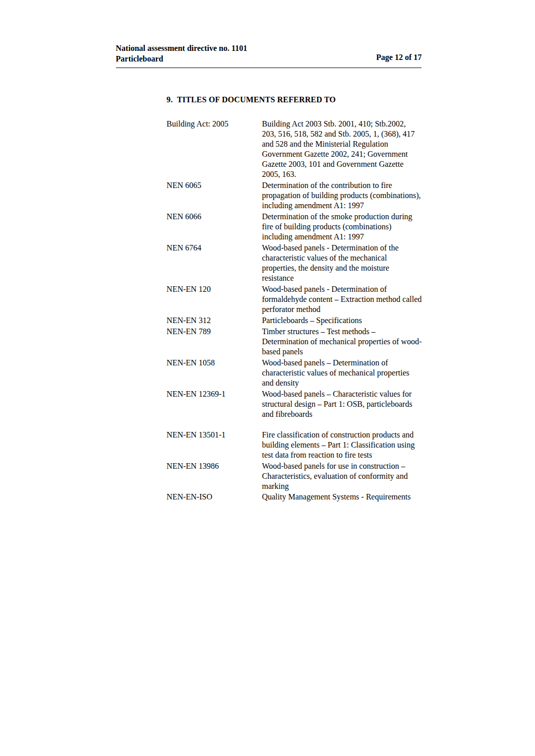National assessment directive no. 1101
Particleboard
Page 12 of 17
9. TITLES OF DOCUMENTS REFERRED TO
| Building Act: 2005 | Building Act 2003 Stb. 2001, 410; Stb.2002, 203, 516, 518, 582 and Stb. 2005, 1, (368), 417 and 528 and the Ministerial Regulation Government Gazette 2002, 241; Government Gazette 2003, 101 and Government Gazette 2005, 163. |
| NEN 6065 | Determination of the contribution to fire propagation of building products (combinations), including amendment A1: 1997 |
| NEN 6066 | Determination of the smoke production during fire of building products (combinations) including amendment A1: 1997 |
| NEN 6764 | Wood-based panels - Determination of the characteristic values of the mechanical properties, the density and the moisture resistance |
| NEN-EN 120 | Wood-based panels - Determination of formaldehyde content – Extraction method called perforator method |
| NEN-EN 312 | Particleboards – Specifications |
| NEN-EN 789 | Timber structures – Test methods – Determination of mechanical properties of wood-based panels |
| NEN-EN 1058 | Wood-based panels – Determination of characteristic values of mechanical properties and density |
| NEN-EN 12369-1 | Wood-based panels – Characteristic values for structural design – Part 1: OSB, particleboards and fibreboards |
| NEN-EN 13501-1 | Fire classification of construction products and building elements – Part 1: Classification using test data from reaction to fire tests |
| NEN-EN 13986 | Wood-based panels for use in construction – Characteristics, evaluation of conformity and marking |
| NEN-EN-ISO | Quality Management Systems - Requirements |